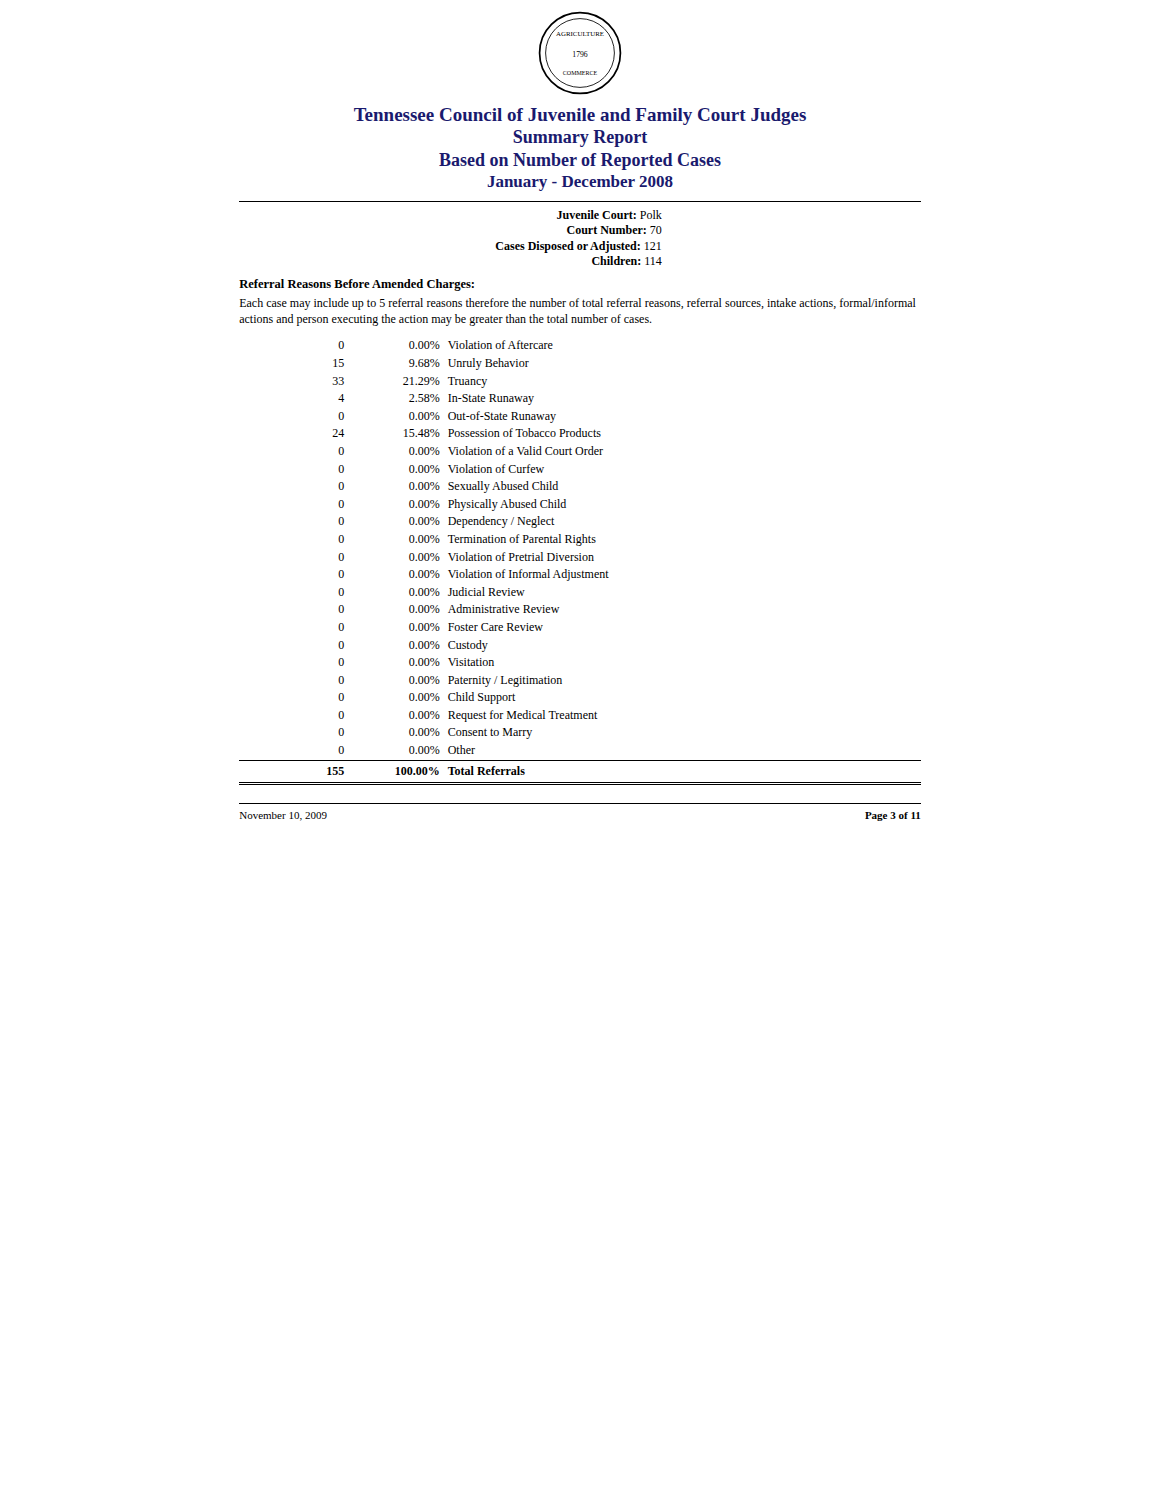Tennessee Council of Juvenile and Family Court Judges
Summary Report
Based on Number of Reported Cases
January - December 2008
Juvenile Court: Polk
Court Number: 70
Cases Disposed or Adjusted: 121
Children: 114
Referral Reasons Before Amended Charges:
Each case may include up to 5 referral reasons therefore the number of total referral reasons, referral sources, intake actions, formal/informal actions and person executing the action may be greater than the total number of cases.
| 0 | 0.00% | Violation of Aftercare |
| 15 | 9.68% | Unruly Behavior |
| 33 | 21.29% | Truancy |
| 4 | 2.58% | In-State Runaway |
| 0 | 0.00% | Out-of-State Runaway |
| 24 | 15.48% | Possession of Tobacco Products |
| 0 | 0.00% | Violation of a Valid Court Order |
| 0 | 0.00% | Violation of Curfew |
| 0 | 0.00% | Sexually Abused Child |
| 0 | 0.00% | Physically Abused Child |
| 0 | 0.00% | Dependency / Neglect |
| 0 | 0.00% | Termination of Parental Rights |
| 0 | 0.00% | Violation of Pretrial Diversion |
| 0 | 0.00% | Violation of Informal Adjustment |
| 0 | 0.00% | Judicial Review |
| 0 | 0.00% | Administrative Review |
| 0 | 0.00% | Foster Care Review |
| 0 | 0.00% | Custody |
| 0 | 0.00% | Visitation |
| 0 | 0.00% | Paternity / Legitimation |
| 0 | 0.00% | Child Support |
| 0 | 0.00% | Request for Medical Treatment |
| 0 | 0.00% | Consent to Marry |
| 0 | 0.00% | Other |
| 155 | 100.00% | Total Referrals |
November 10, 2009
Page 3 of 11